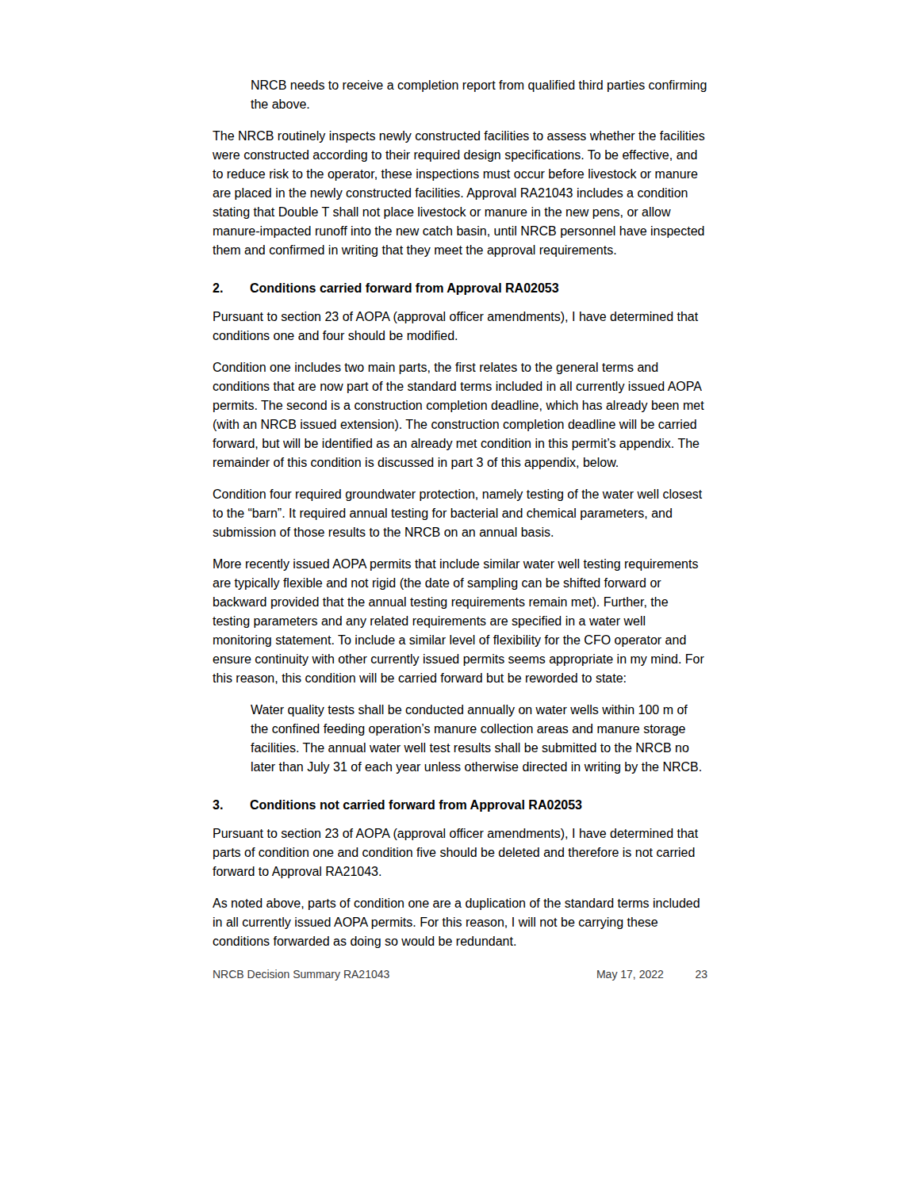NRCB needs to receive a completion report from qualified third parties confirming the above.
The NRCB routinely inspects newly constructed facilities to assess whether the facilities were constructed according to their required design specifications. To be effective, and to reduce risk to the operator, these inspections must occur before livestock or manure are placed in the newly constructed facilities. Approval RA21043 includes a condition stating that Double T shall not place livestock or manure in the new pens, or allow manure-impacted runoff into the new catch basin, until NRCB personnel have inspected them and confirmed in writing that they meet the approval requirements.
2. Conditions carried forward from Approval RA02053
Pursuant to section 23 of AOPA (approval officer amendments), I have determined that conditions one and four should be modified.
Condition one includes two main parts, the first relates to the general terms and conditions that are now part of the standard terms included in all currently issued AOPA permits. The second is a construction completion deadline, which has already been met (with an NRCB issued extension). The construction completion deadline will be carried forward, but will be identified as an already met condition in this permit’s appendix. The remainder of this condition is discussed in part 3 of this appendix, below.
Condition four required groundwater protection, namely testing of the water well closest to the “barn”. It required annual testing for bacterial and chemical parameters, and submission of those results to the NRCB on an annual basis.
More recently issued AOPA permits that include similar water well testing requirements are typically flexible and not rigid (the date of sampling can be shifted forward or backward provided that the annual testing requirements remain met). Further, the testing parameters and any related requirements are specified in a water well monitoring statement. To include a similar level of flexibility for the CFO operator and ensure continuity with other currently issued permits seems appropriate in my mind. For this reason, this condition will be carried forward but be reworded to state:
Water quality tests shall be conducted annually on water wells within 100 m of the confined feeding operation’s manure collection areas and manure storage facilities. The annual water well test results shall be submitted to the NRCB no later than July 31 of each year unless otherwise directed in writing by the NRCB.
3. Conditions not carried forward from Approval RA02053
Pursuant to section 23 of AOPA (approval officer amendments), I have determined that parts of condition one and condition five should be deleted and therefore is not carried forward to Approval RA21043.
As noted above, parts of condition one are a duplication of the standard terms included in all currently issued AOPA permits. For this reason, I will not be carrying these conditions forwarded as doing so would be redundant.
NRCB Decision Summary RA21043 May 17, 2022 23